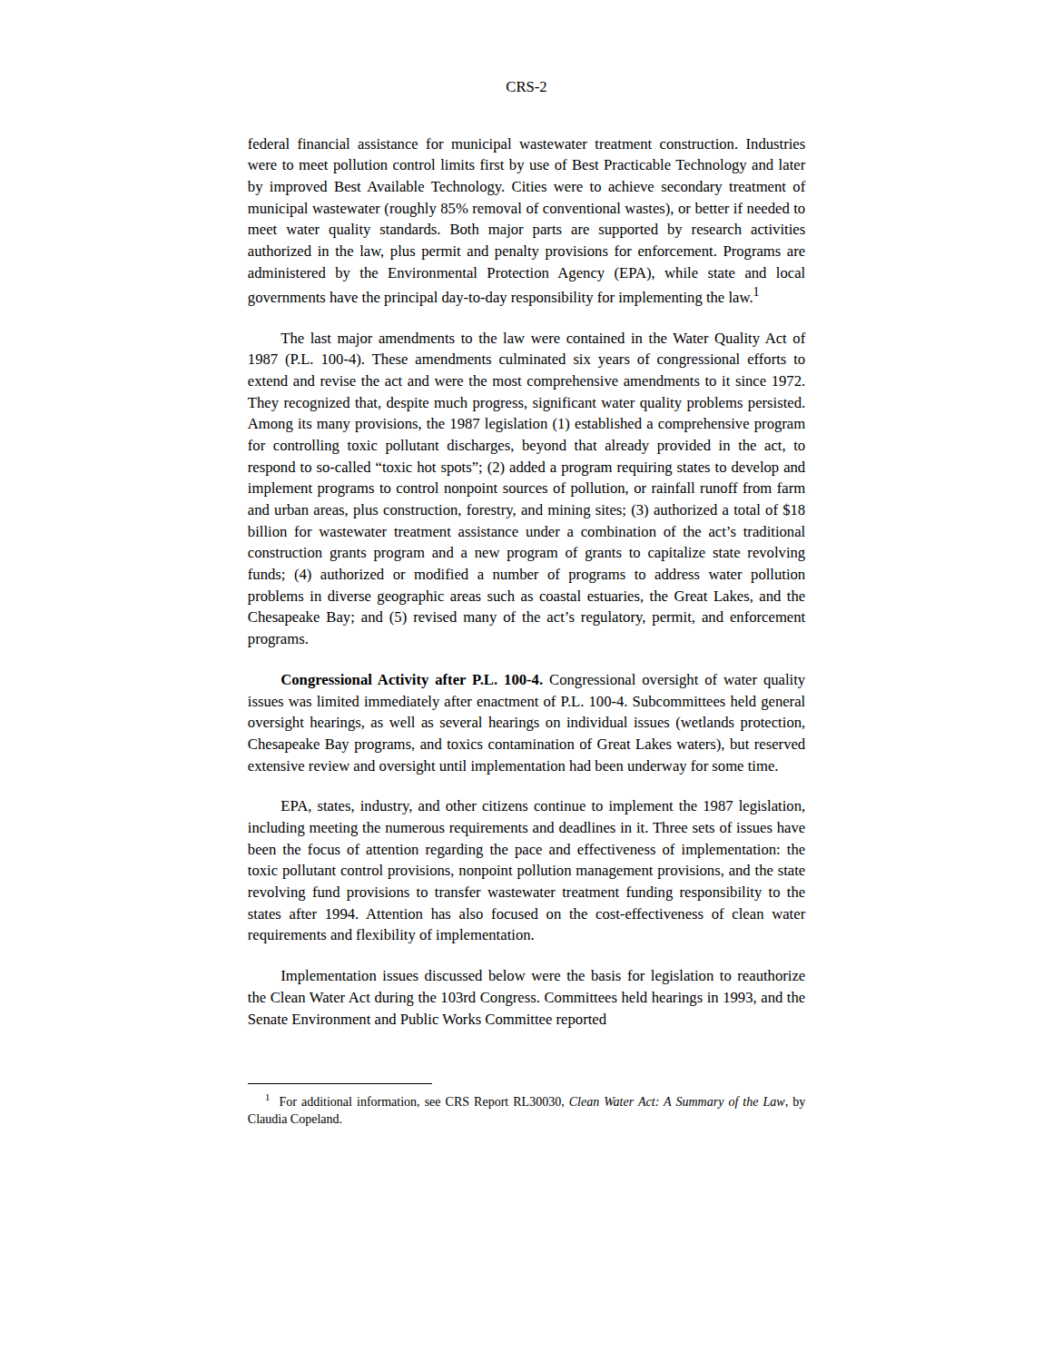CRS-2
federal financial assistance for municipal wastewater treatment construction. Industries were to meet pollution control limits first by use of Best Practicable Technology and later by improved Best Available Technology. Cities were to achieve secondary treatment of municipal wastewater (roughly 85% removal of conventional wastes), or better if needed to meet water quality standards. Both major parts are supported by research activities authorized in the law, plus permit and penalty provisions for enforcement. Programs are administered by the Environmental Protection Agency (EPA), while state and local governments have the principal day-to-day responsibility for implementing the law.1
The last major amendments to the law were contained in the Water Quality Act of 1987 (P.L. 100-4). These amendments culminated six years of congressional efforts to extend and revise the act and were the most comprehensive amendments to it since 1972. They recognized that, despite much progress, significant water quality problems persisted. Among its many provisions, the 1987 legislation (1) established a comprehensive program for controlling toxic pollutant discharges, beyond that already provided in the act, to respond to so-called “toxic hot spots”; (2) added a program requiring states to develop and implement programs to control nonpoint sources of pollution, or rainfall runoff from farm and urban areas, plus construction, forestry, and mining sites; (3) authorized a total of $18 billion for wastewater treatment assistance under a combination of the act’s traditional construction grants program and a new program of grants to capitalize state revolving funds; (4) authorized or modified a number of programs to address water pollution problems in diverse geographic areas such as coastal estuaries, the Great Lakes, and the Chesapeake Bay; and (5) revised many of the act’s regulatory, permit, and enforcement programs.
Congressional Activity after P.L. 100-4. Congressional oversight of water quality issues was limited immediately after enactment of P.L. 100-4. Subcommittees held general oversight hearings, as well as several hearings on individual issues (wetlands protection, Chesapeake Bay programs, and toxics contamination of Great Lakes waters), but reserved extensive review and oversight until implementation had been underway for some time.
EPA, states, industry, and other citizens continue to implement the 1987 legislation, including meeting the numerous requirements and deadlines in it. Three sets of issues have been the focus of attention regarding the pace and effectiveness of implementation: the toxic pollutant control provisions, nonpoint pollution management provisions, and the state revolving fund provisions to transfer wastewater treatment funding responsibility to the states after 1994. Attention has also focused on the cost-effectiveness of clean water requirements and flexibility of implementation.
Implementation issues discussed below were the basis for legislation to reauthorize the Clean Water Act during the 103rd Congress. Committees held hearings in 1993, and the Senate Environment and Public Works Committee reported
1 For additional information, see CRS Report RL30030, Clean Water Act: A Summary of the Law, by Claudia Copeland.